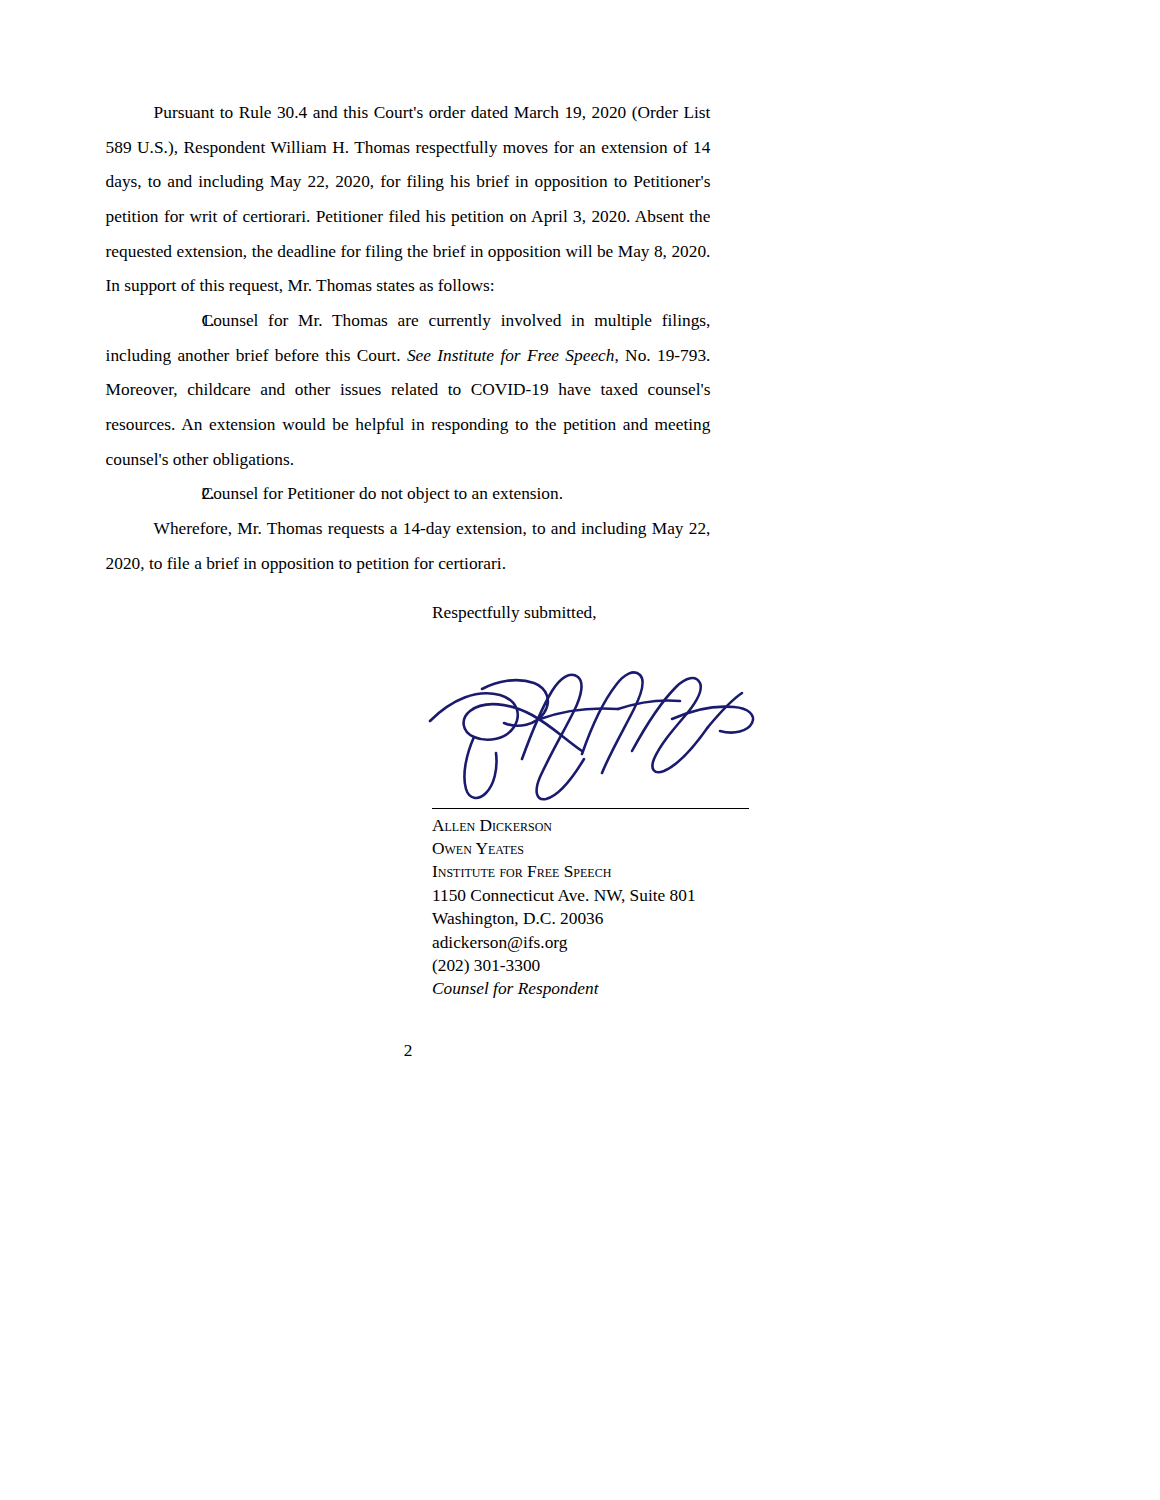Pursuant to Rule 30.4 and this Court's order dated March 19, 2020 (Order List 589 U.S.), Respondent William H. Thomas respectfully moves for an extension of 14 days, to and including May 22, 2020, for filing his brief in opposition to Petitioner's petition for writ of certiorari. Petitioner filed his petition on April 3, 2020. Absent the requested extension, the deadline for filing the brief in opposition will be May 8, 2020. In support of this request, Mr. Thomas states as follows:
1. Counsel for Mr. Thomas are currently involved in multiple filings, including another brief before this Court. See Institute for Free Speech, No. 19-793. Moreover, childcare and other issues related to COVID-19 have taxed counsel's resources. An extension would be helpful in responding to the petition and meeting counsel's other obligations.
2. Counsel for Petitioner do not object to an extension.
Wherefore, Mr. Thomas requests a 14-day extension, to and including May 22, 2020, to file a brief in opposition to petition for certiorari.
Respectfully submitted,
Allen Dickerson
Owen Yeates
Institute for Free Speech
1150 Connecticut Ave. NW, Suite 801
Washington, D.C. 20036
adickerson@ifs.org
(202) 301-3300
Counsel for Respondent
2